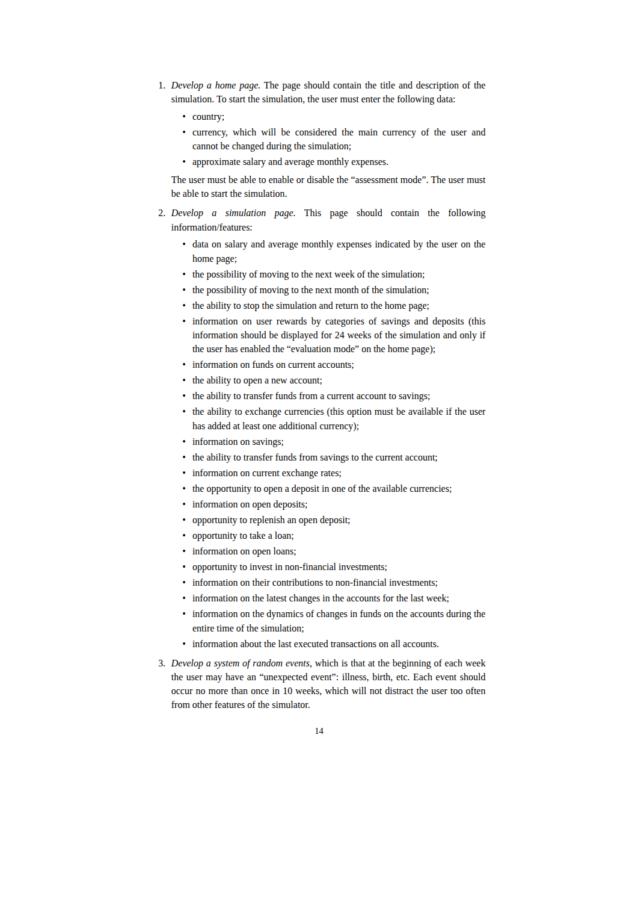Develop a home page. The page should contain the title and description of the simulation. To start the simulation, the user must enter the following data:
country;
currency, which will be considered the main currency of the user and cannot be changed during the simulation;
approximate salary and average monthly expenses.
The user must be able to enable or disable the “assessment mode”. The user must be able to start the simulation.
Develop a simulation page. This page should contain the following information/features:
data on salary and average monthly expenses indicated by the user on the home page;
the possibility of moving to the next week of the simulation;
the possibility of moving to the next month of the simulation;
the ability to stop the simulation and return to the home page;
information on user rewards by categories of savings and deposits (this information should be displayed for 24 weeks of the simulation and only if the user has enabled the “evaluation mode” on the home page);
information on funds on current accounts;
the ability to open a new account;
the ability to transfer funds from a current account to savings;
the ability to exchange currencies (this option must be available if the user has added at least one additional currency);
information on savings;
the ability to transfer funds from savings to the current account;
information on current exchange rates;
the opportunity to open a deposit in one of the available currencies;
information on open deposits;
opportunity to replenish an open deposit;
opportunity to take a loan;
information on open loans;
opportunity to invest in non-financial investments;
information on their contributions to non-financial investments;
information on the latest changes in the accounts for the last week;
information on the dynamics of changes in funds on the accounts during the entire time of the simulation;
information about the last executed transactions on all accounts.
Develop a system of random events, which is that at the beginning of each week the user may have an “unexpected event”: illness, birth, etc. Each event should occur no more than once in 10 weeks, which will not distract the user too often from other features of the simulator.
14